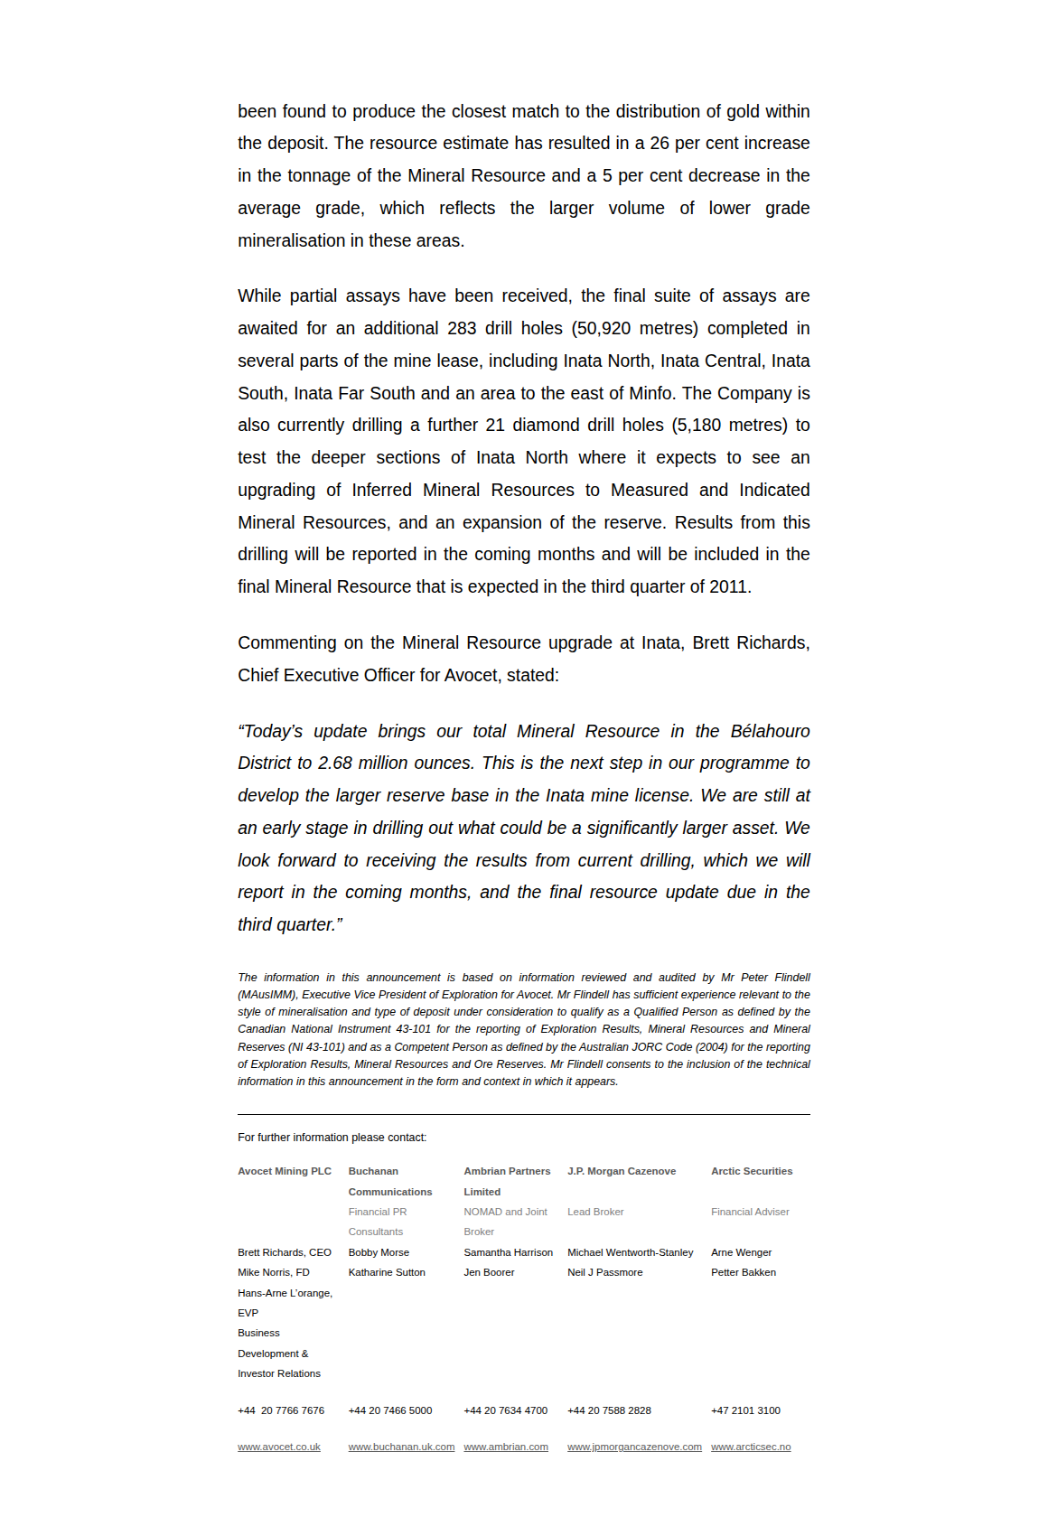been found to produce the closest match to the distribution of gold within the deposit. The resource estimate has resulted in a 26 per cent increase in the tonnage of the Mineral Resource and a 5 per cent decrease in the average grade, which reflects the larger volume of lower grade mineralisation in these areas.
While partial assays have been received, the final suite of assays are awaited for an additional 283 drill holes (50,920 metres) completed in several parts of the mine lease, including Inata North, Inata Central, Inata South, Inata Far South and an area to the east of Minfo. The Company is also currently drilling a further 21 diamond drill holes (5,180 metres) to test the deeper sections of Inata North where it expects to see an upgrading of Inferred Mineral Resources to Measured and Indicated Mineral Resources, and an expansion of the reserve. Results from this drilling will be reported in the coming months and will be included in the final Mineral Resource that is expected in the third quarter of 2011.
Commenting on the Mineral Resource upgrade at Inata, Brett Richards, Chief Executive Officer for Avocet, stated:
“Today’s update brings our total Mineral Resource in the Bélahouro District to 2.68 million ounces. This is the next step in our programme to develop the larger reserve base in the Inata mine license. We are still at an early stage in drilling out what could be a significantly larger asset. We look forward to receiving the results from current drilling, which we will report in the coming months, and the final resource update due in the third quarter.”
The information in this announcement is based on information reviewed and audited by Mr Peter Flindell (MAusIMM), Executive Vice President of Exploration for Avocet. Mr Flindell has sufficient experience relevant to the style of mineralisation and type of deposit under consideration to qualify as a Qualified Person as defined by the Canadian National Instrument 43-101 for the reporting of Exploration Results, Mineral Resources and Mineral Reserves (NI 43-101) and as a Competent Person as defined by the Australian JORC Code (2004) for the reporting of Exploration Results, Mineral Resources and Ore Reserves. Mr Flindell consents to the inclusion of the technical information in this announcement in the form and context in which it appears.
For further information please contact:
| Avocet Mining PLC | Buchanan Communications | Ambrian Partners Limited | J.P. Morgan Cazenove | Arctic Securities |
| | Financial PR Consultants | NOMAD and Joint Broker | Lead Broker | Financial Adviser |
| Brett Richards, CEO | Bobby Morse | Samantha Harrison | Michael Wentworth-Stanley | Arne Wenger |
| Mike Norris, FD | Katharine Sutton | Jen Boorer | Neil J Passmore | Petter Bakken |
| Hans-Arne L’orange, EVP | | | | |
| Business Development & | | | | |
| Investor Relations | | | | |
| +44 20 7766 7676 | +44 20 7466 5000 | +44 20 7634 4700 | +44 20 7588 2828 | +47 2101 3100 |
| www.avocet.co.uk | www.buchanan.uk.com | www.ambrian.com | www.jpmorgancazenove.com | www.arcticsec.no |